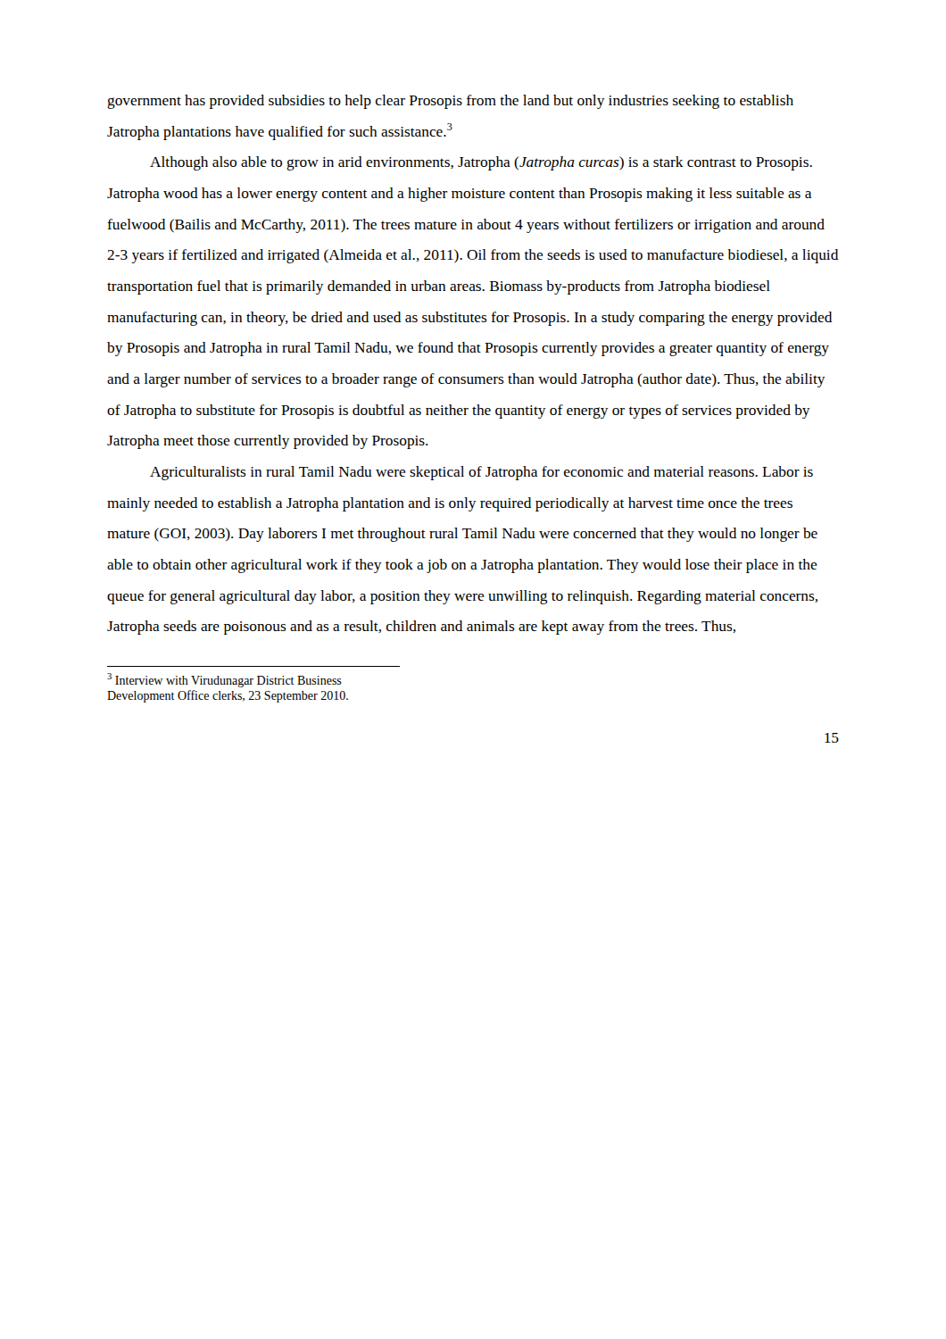government has provided subsidies to help clear Prosopis from the land but only industries seeking to establish Jatropha plantations have qualified for such assistance.3
Although also able to grow in arid environments, Jatropha (Jatropha curcas) is a stark contrast to Prosopis. Jatropha wood has a lower energy content and a higher moisture content than Prosopis making it less suitable as a fuelwood (Bailis and McCarthy, 2011). The trees mature in about 4 years without fertilizers or irrigation and around 2-3 years if fertilized and irrigated (Almeida et al., 2011). Oil from the seeds is used to manufacture biodiesel, a liquid transportation fuel that is primarily demanded in urban areas. Biomass by-products from Jatropha biodiesel manufacturing can, in theory, be dried and used as substitutes for Prosopis. In a study comparing the energy provided by Prosopis and Jatropha in rural Tamil Nadu, we found that Prosopis currently provides a greater quantity of energy and a larger number of services to a broader range of consumers than would Jatropha (author date). Thus, the ability of Jatropha to substitute for Prosopis is doubtful as neither the quantity of energy or types of services provided by Jatropha meet those currently provided by Prosopis.
Agriculturalists in rural Tamil Nadu were skeptical of Jatropha for economic and material reasons. Labor is mainly needed to establish a Jatropha plantation and is only required periodically at harvest time once the trees mature (GOI, 2003). Day laborers I met throughout rural Tamil Nadu were concerned that they would no longer be able to obtain other agricultural work if they took a job on a Jatropha plantation. They would lose their place in the queue for general agricultural day labor, a position they were unwilling to relinquish. Regarding material concerns, Jatropha seeds are poisonous and as a result, children and animals are kept away from the trees. Thus,
3 Interview with Virudunagar District Business Development Office clerks, 23 September 2010.
15